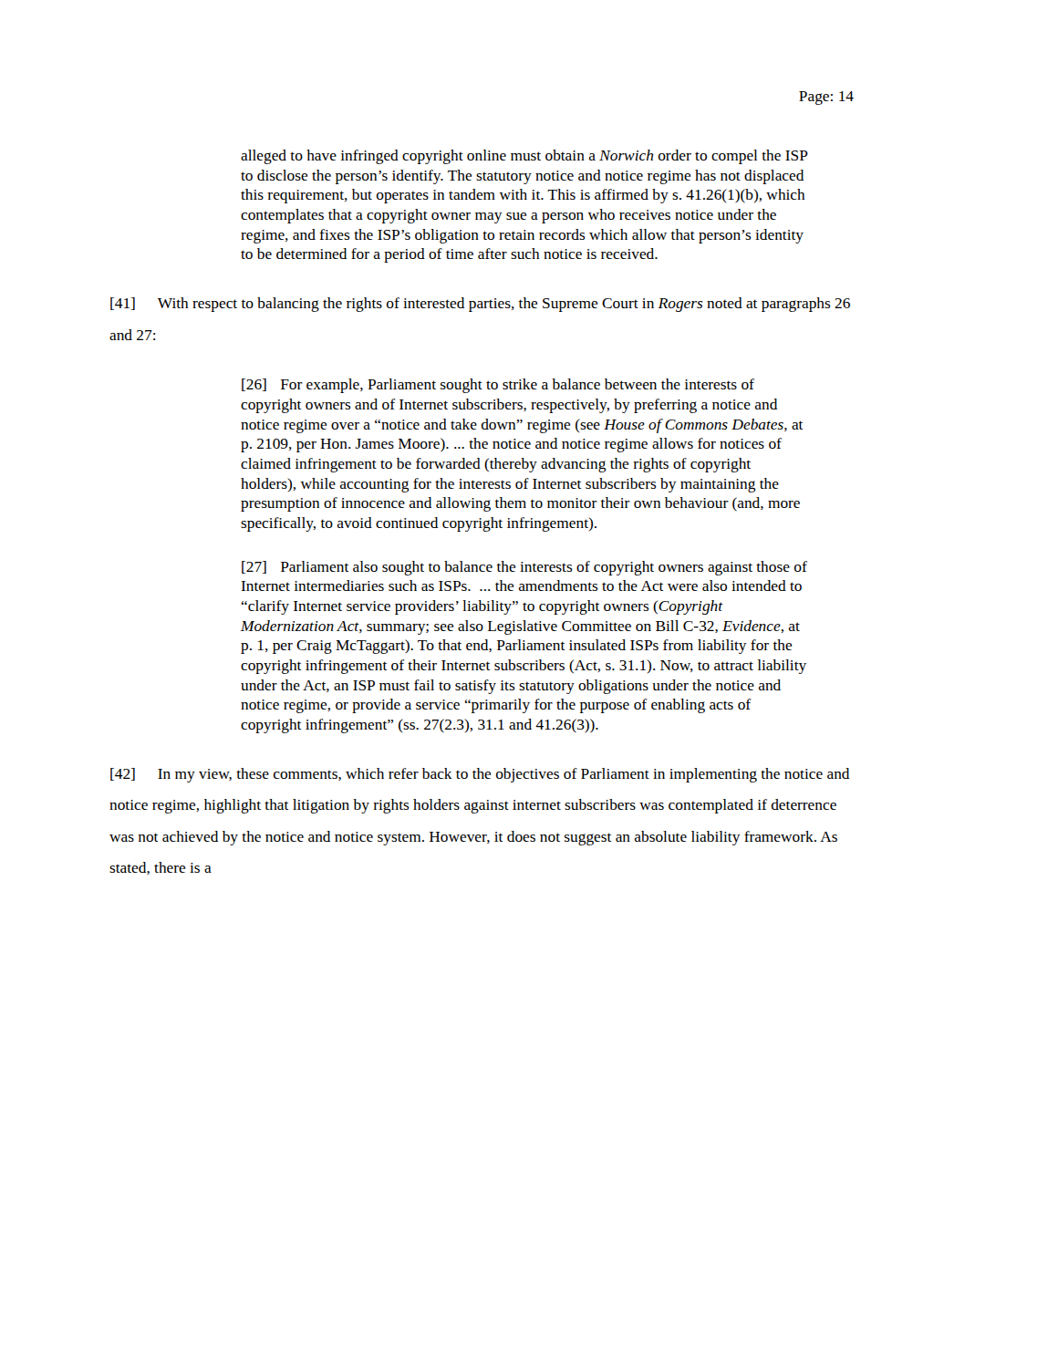Page: 14
alleged to have infringed copyright online must obtain a Norwich order to compel the ISP to disclose the person’s identify. The statutory notice and notice regime has not displaced this requirement, but operates in tandem with it. This is affirmed by s. 41.26(1)(b), which contemplates that a copyright owner may sue a person who receives notice under the regime, and fixes the ISP’s obligation to retain records which allow that person’s identity to be determined for a period of time after such notice is received.
[41] With respect to balancing the rights of interested parties, the Supreme Court in Rogers noted at paragraphs 26 and 27:
[26] For example, Parliament sought to strike a balance between the interests of copyright owners and of Internet subscribers, respectively, by preferring a notice and notice regime over a “notice and take down” regime (see House of Commons Debates, at p. 2109, per Hon. James Moore). ... the notice and notice regime allows for notices of claimed infringement to be forwarded (thereby advancing the rights of copyright holders), while accounting for the interests of Internet subscribers by maintaining the presumption of innocence and allowing them to monitor their own behaviour (and, more specifically, to avoid continued copyright infringement).
[27] Parliament also sought to balance the interests of copyright owners against those of Internet intermediaries such as ISPs. ... the amendments to the Act were also intended to “clarify Internet service providers’ liability” to copyright owners (Copyright Modernization Act, summary; see also Legislative Committee on Bill C-32, Evidence, at p. 1, per Craig McTaggart). To that end, Parliament insulated ISPs from liability for the copyright infringement of their Internet subscribers (Act, s. 31.1). Now, to attract liability under the Act, an ISP must fail to satisfy its statutory obligations under the notice and notice regime, or provide a service “primarily for the purpose of enabling acts of copyright infringement” (ss. 27(2.3), 31.1 and 41.26(3)).
[42] In my view, these comments, which refer back to the objectives of Parliament in implementing the notice and notice regime, highlight that litigation by rights holders against internet subscribers was contemplated if deterrence was not achieved by the notice and notice system. However, it does not suggest an absolute liability framework. As stated, there is a